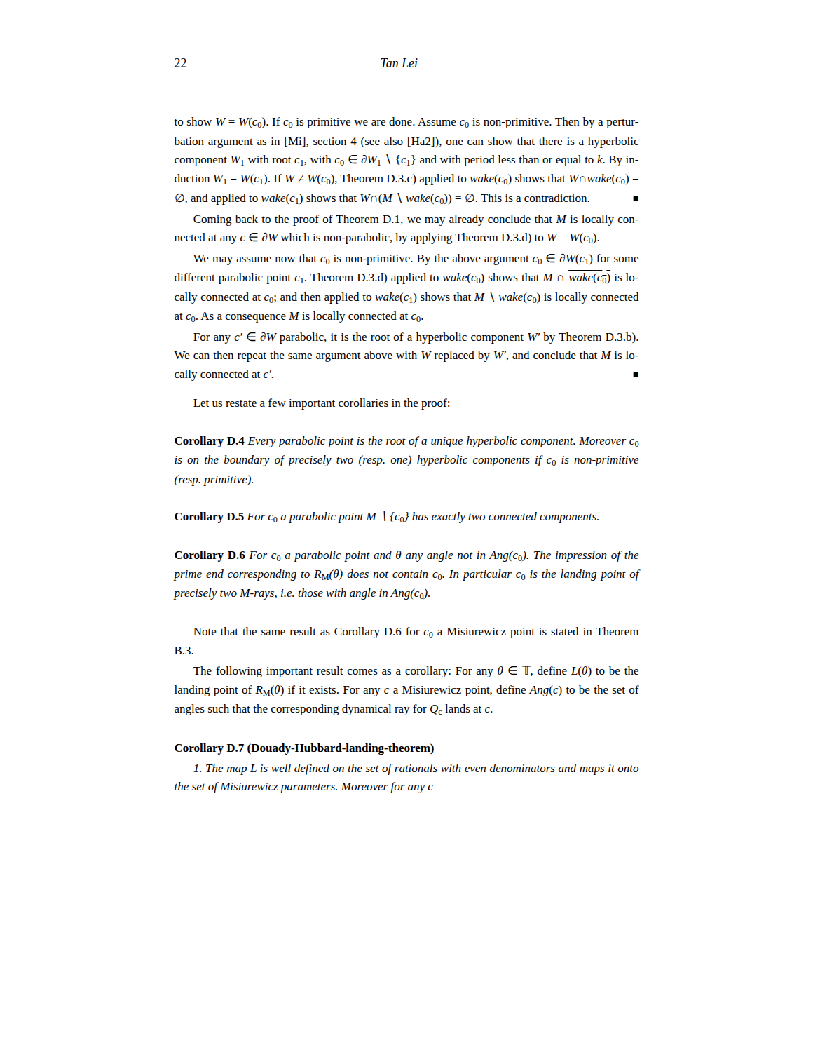22 Tan Lei
to show W = W(c0). If c0 is primitive we are done. Assume c0 is non-primitive. Then by a perturbation argument as in [Mi], section 4 (see also [Ha2]), one can show that there is a hyperbolic component W1 with root c1, with c0 ∈ ∂W1 ∖ {c1} and with period less than or equal to k. By induction W1 = W(c1). If W ≠ W(c0), Theorem D.3.c) applied to wake(c0) shows that W∩wake(c0) = ∅, and applied to wake(c1) shows that W∩(M ∖ wake(c0)) = ∅. This is a contradiction.
Coming back to the proof of Theorem D.1, we may already conclude that M is locally connected at any c ∈ ∂W which is non-parabolic, by applying Theorem D.3.d) to W = W(c0).
We may assume now that c0 is non-primitive. By the above argument c0 ∈ ∂W(c1) for some different parabolic point c1. Theorem D.3.d) applied to wake(c0) shows that M ∩ wake(c0) is locally connected at c0; and then applied to wake(c1) shows that M ∖ wake(c0) is locally connected at c0. As a consequence M is locally connected at c0.
For any c′ ∈ ∂W parabolic, it is the root of a hyperbolic component W′ by Theorem D.3.b). We can then repeat the same argument above with W replaced by W′, and conclude that M is locally connected at c′.
Let us restate a few important corollaries in the proof:
Corollary D.4 Every parabolic point is the root of a unique hyperbolic component. Moreover c0 is on the boundary of precisely two (resp. one) hyperbolic components if c0 is non-primitive (resp. primitive).
Corollary D.5 For c0 a parabolic point M ∖ {c0} has exactly two connected components.
Corollary D.6 For c0 a parabolic point and θ any angle not in Ang(c0). The impression of the prime end corresponding to RM(θ) does not contain c0. In particular c0 is the landing point of precisely two M-rays, i.e. those with angle in Ang(c0).
Note that the same result as Corollary D.6 for c0 a Misiurewicz point is stated in Theorem B.3.
The following important result comes as a corollary: For any θ ∈ 𝕋, define L(θ) to be the landing point of RM(θ) if it exists. For any c a Misiurewicz point, define Ang(c) to be the set of angles such that the corresponding dynamical ray for Qc lands at c.
Corollary D.7 (Douady-Hubbard-landing-theorem)
1. The map L is well defined on the set of rationals with even denominators and maps it onto the set of Misiurewicz parameters. Moreover for any c